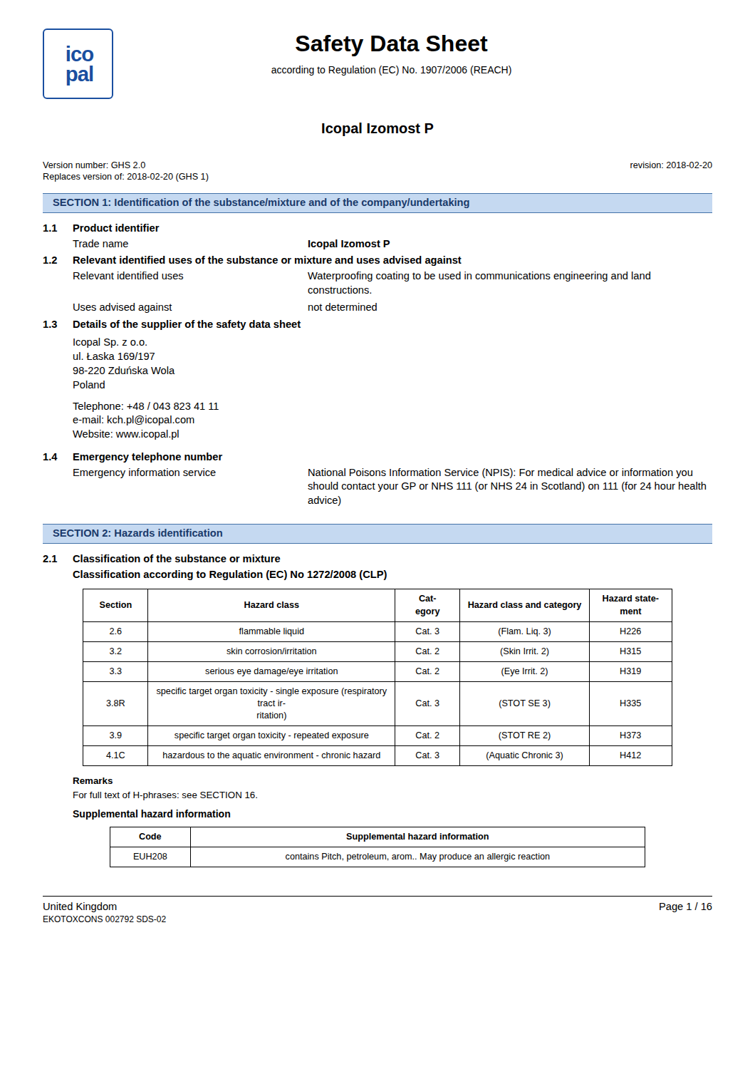ico
pal
Safety Data Sheet
according to Regulation (EC) No. 1907/2006 (REACH)
Icopal Izomost P
Version number: GHS 2.0
Replaces version of: 2018-02-20 (GHS 1)
revision: 2018-02-20
SECTION 1: Identification of the substance/mixture and of the company/undertaking
1.1
Product identifier
Trade name
Icopal Izomost P
1.2
Relevant identified uses of the substance or mixture and uses advised against
Relevant identified uses
Waterproofing coating to be used in communications engineering and land constructions.
Uses advised against
not determined
1.3
Details of the supplier of the safety data sheet
Icopal Sp. z o.o.
ul. Łaska 169/197
98-220 Zduńska Wola
Poland
Telephone: +48 / 043 823 41 11
e-mail: kch.pl@icopal.com
Website: www.icopal.pl
1.4
Emergency telephone number
Emergency information service
National Poisons Information Service (NPIS): For medical advice or information you should contact your GP or NHS 111 (or NHS 24 in Scotland) on 111 (for 24 hour health advice)
SECTION 2: Hazards identification
2.1
Classification of the substance or mixture
Classification according to Regulation (EC) No 1272/2008 (CLP)
| Section | Hazard class | Cat- egory | Hazard class and category | Hazard state- ment |
| --- | --- | --- | --- | --- |
| 2.6 | flammable liquid | Cat. 3 | (Flam. Liq. 3) | H226 |
| 3.2 | skin corrosion/irritation | Cat. 2 | (Skin Irrit. 2) | H315 |
| 3.3 | serious eye damage/eye irritation | Cat. 2 | (Eye Irrit. 2) | H319 |
| 3.8R | specific target organ toxicity - single exposure (respiratory tract ir- ritation) | Cat. 3 | (STOT SE 3) | H335 |
| 3.9 | specific target organ toxicity - repeated exposure | Cat. 2 | (STOT RE 2) | H373 |
| 4.1C | hazardous to the aquatic environment - chronic hazard | Cat. 3 | (Aquatic Chronic 3) | H412 |
Remarks
For full text of H-phrases: see SECTION 16.
Supplemental hazard information
| Code | Supplemental hazard information |
| --- | --- |
| EUH208 | contains Pitch, petroleum, arom.. May produce an allergic reaction |
United Kingdom
EKOTOXCONS 002792 SDS-02
Page 1 / 16